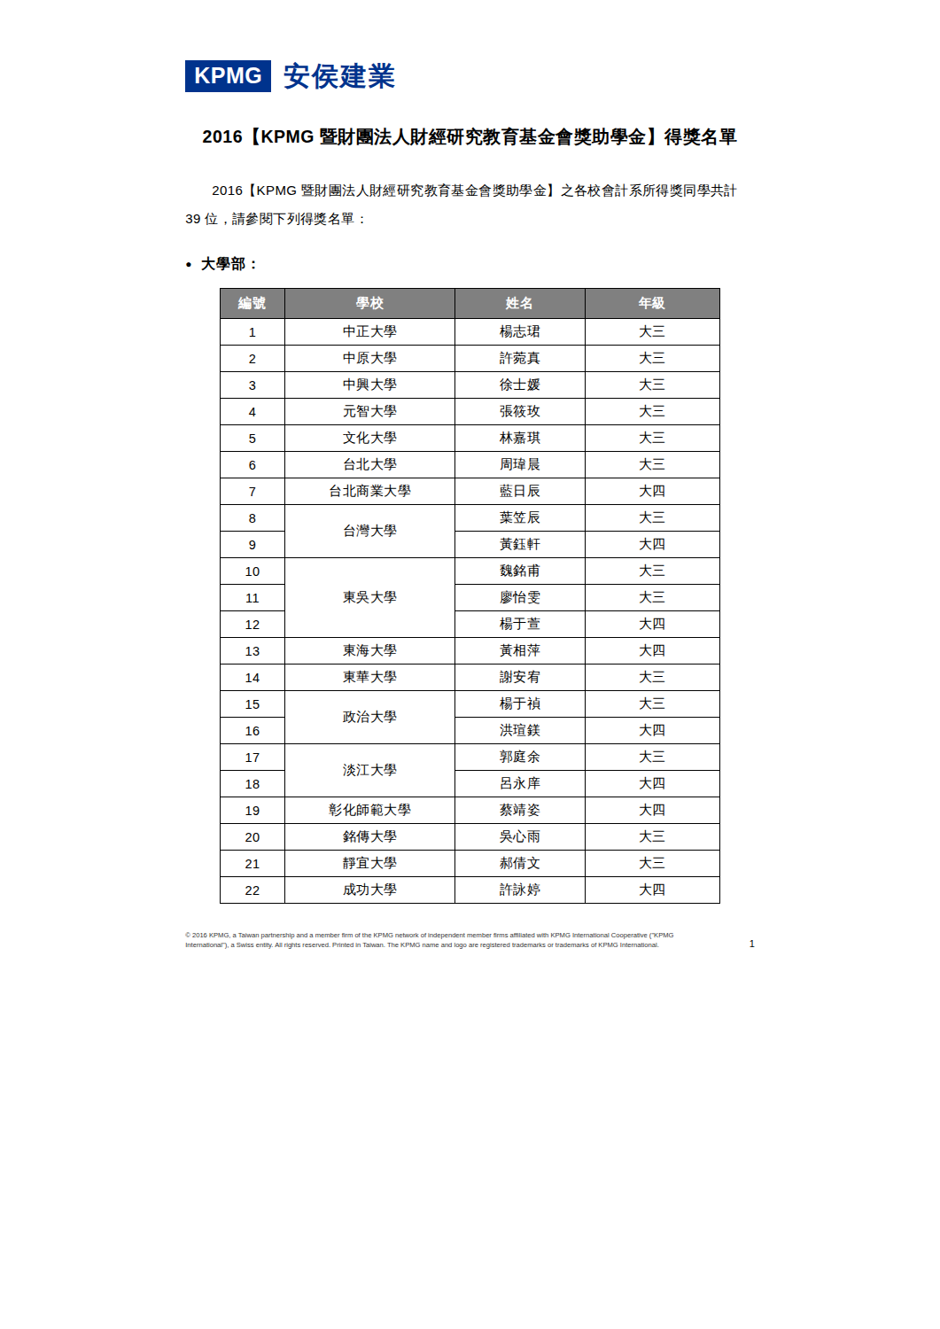KPMG
安侯建業
2016【KPMG 暨財團法人財經研究教育基金會獎助學金】得獎名單
2016【KPMG 暨財團法人財經研究教育基金會獎助學金】之各校會計系所得獎同學共計 39 位，請參閱下列得獎名單：
大學部：
| 編號 | 學校 | 姓名 | 年級 |
| --- | --- | --- | --- |
| 1 | 中正大學 | 楊志珺 | 大三 |
| 2 | 中原大學 | 許菀真 | 大三 |
| 3 | 中興大學 | 徐士媛 | 大三 |
| 4 | 元智大學 | 張筱玫 | 大三 |
| 5 | 文化大學 | 林嘉琪 | 大三 |
| 6 | 台北大學 | 周瑋晨 | 大三 |
| 7 | 台北商業大學 | 藍日辰 | 大四 |
| 8 | 台灣大學 | 葉笠辰 | 大三 |
| 9 | 黃鈺軒 | 大四 |
| 10 | 東吳大學 | 魏銘甫 | 大三 |
| 11 | 廖怡雯 | 大三 |
| 12 | 楊于萱 | 大四 |
| 13 | 東海大學 | 黃相萍 | 大四 |
| 14 | 東華大學 | 謝安宥 | 大三 |
| 15 | 政治大學 | 楊于禎 | 大三 |
| 16 | 洪瑄鎂 | 大四 |
| 17 | 淡江大學 | 郭庭余 | 大三 |
| 18 | 呂永庠 | 大四 |
| 19 | 彰化師範大學 | 蔡靖姿 | 大四 |
| 20 | 銘傳大學 | 吳心雨 | 大三 |
| 21 | 靜宜大學 | 郝倩文 | 大三 |
| 22 | 成功大學 | 許詠婷 | 大四 |
© 2016 KPMG, a Taiwan partnership and a member firm of the KPMG network of independent member firms affiliated with KPMG International Cooperative ("KPMG International"), a Swiss entity. All rights reserved. Printed in Taiwan. The KPMG name and logo are registered trademarks or trademarks of KPMG International.
1